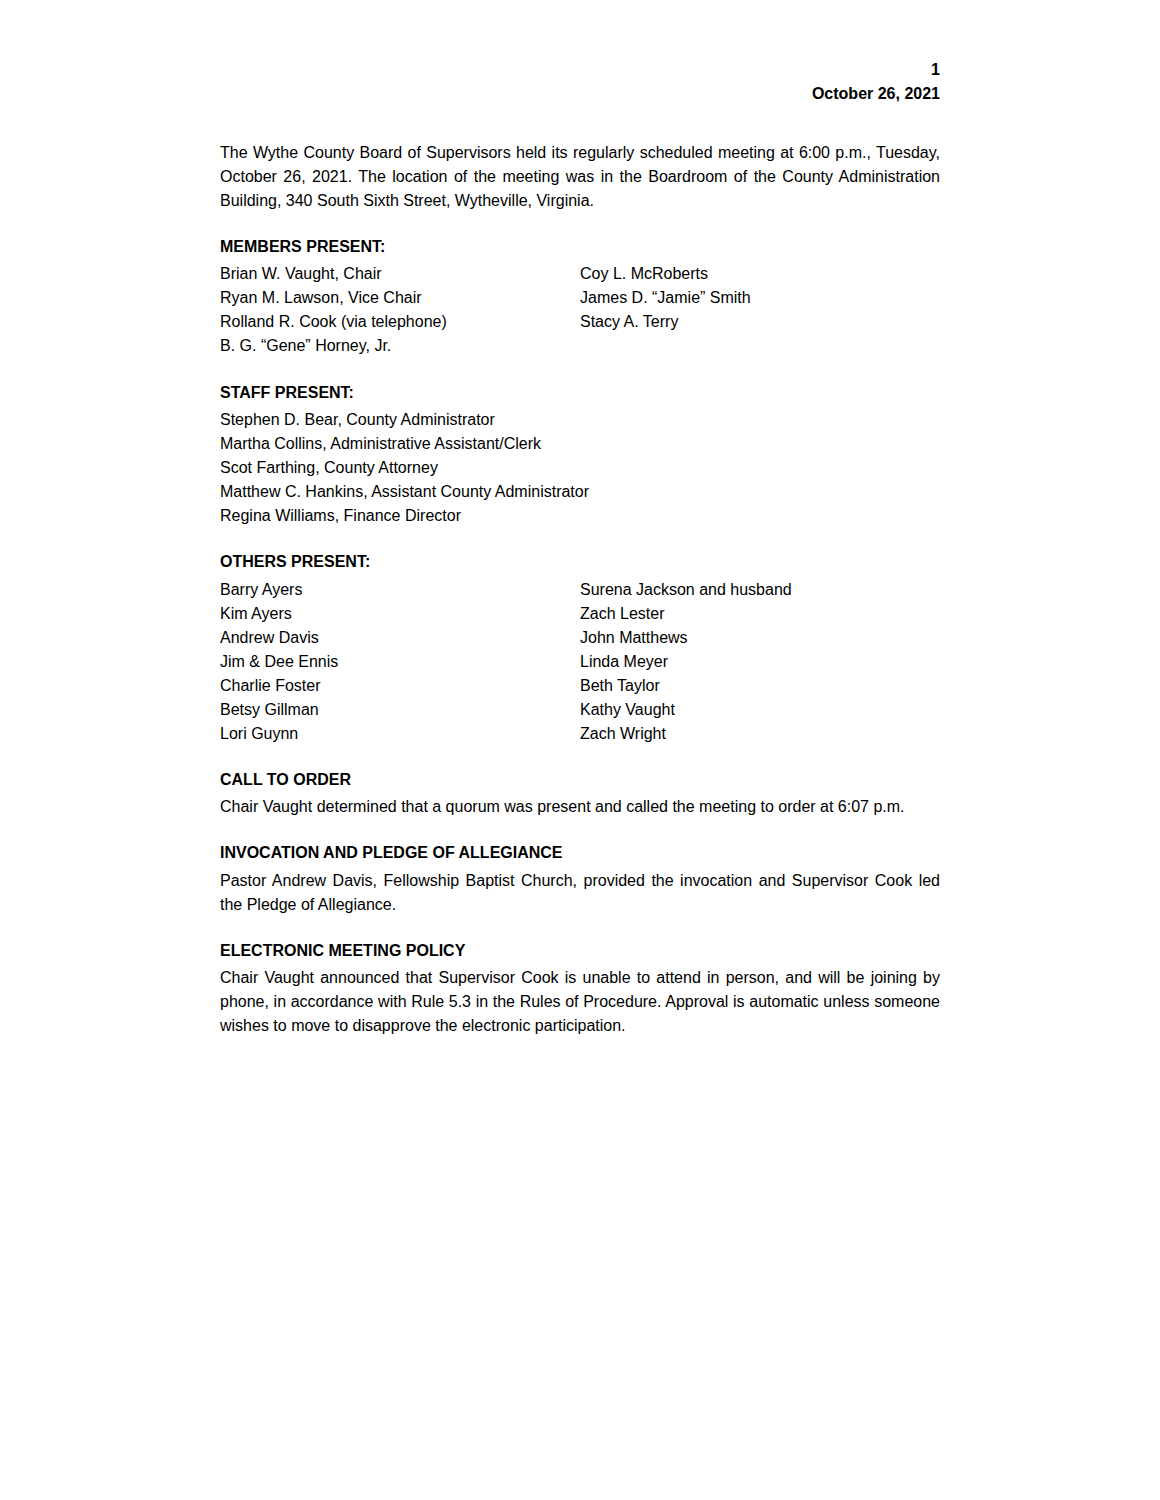1 October 26, 2021
The Wythe County Board of Supervisors held its regularly scheduled meeting at 6:00 p.m., Tuesday, October 26, 2021. The location of the meeting was in the Boardroom of the County Administration Building, 340 South Sixth Street, Wytheville, Virginia.
Members Present:
| Brian W. Vaught, Chair | Coy L. McRoberts |
| Ryan M. Lawson, Vice Chair | James D. “Jamie” Smith |
| Rolland R. Cook (via telephone) | Stacy A. Terry |
| B. G. “Gene” Horney, Jr. | |
Staff Present:
Stephen D. Bear, County Administrator
Martha Collins, Administrative Assistant/Clerk
Scot Farthing, County Attorney
Matthew C. Hankins, Assistant County Administrator
Regina Williams, Finance Director
Others Present:
| Barry Ayers | Surena Jackson and husband |
| Kim Ayers | Zach Lester |
| Andrew Davis | John Matthews |
| Jim & Dee Ennis | Linda Meyer |
| Charlie Foster | Beth Taylor |
| Betsy Gillman | Kathy Vaught |
| Lori Guynn | Zach Wright |
Call to Order
Chair Vaught determined that a quorum was present and called the meeting to order at 6:07 p.m.
Invocation and Pledge of Allegiance
Pastor Andrew Davis, Fellowship Baptist Church, provided the invocation and Supervisor Cook led the Pledge of Allegiance.
Electronic Meeting Policy
Chair Vaught announced that Supervisor Cook is unable to attend in person, and will be joining by phone, in accordance with Rule 5.3 in the Rules of Procedure. Approval is automatic unless someone wishes to move to disapprove the electronic participation.